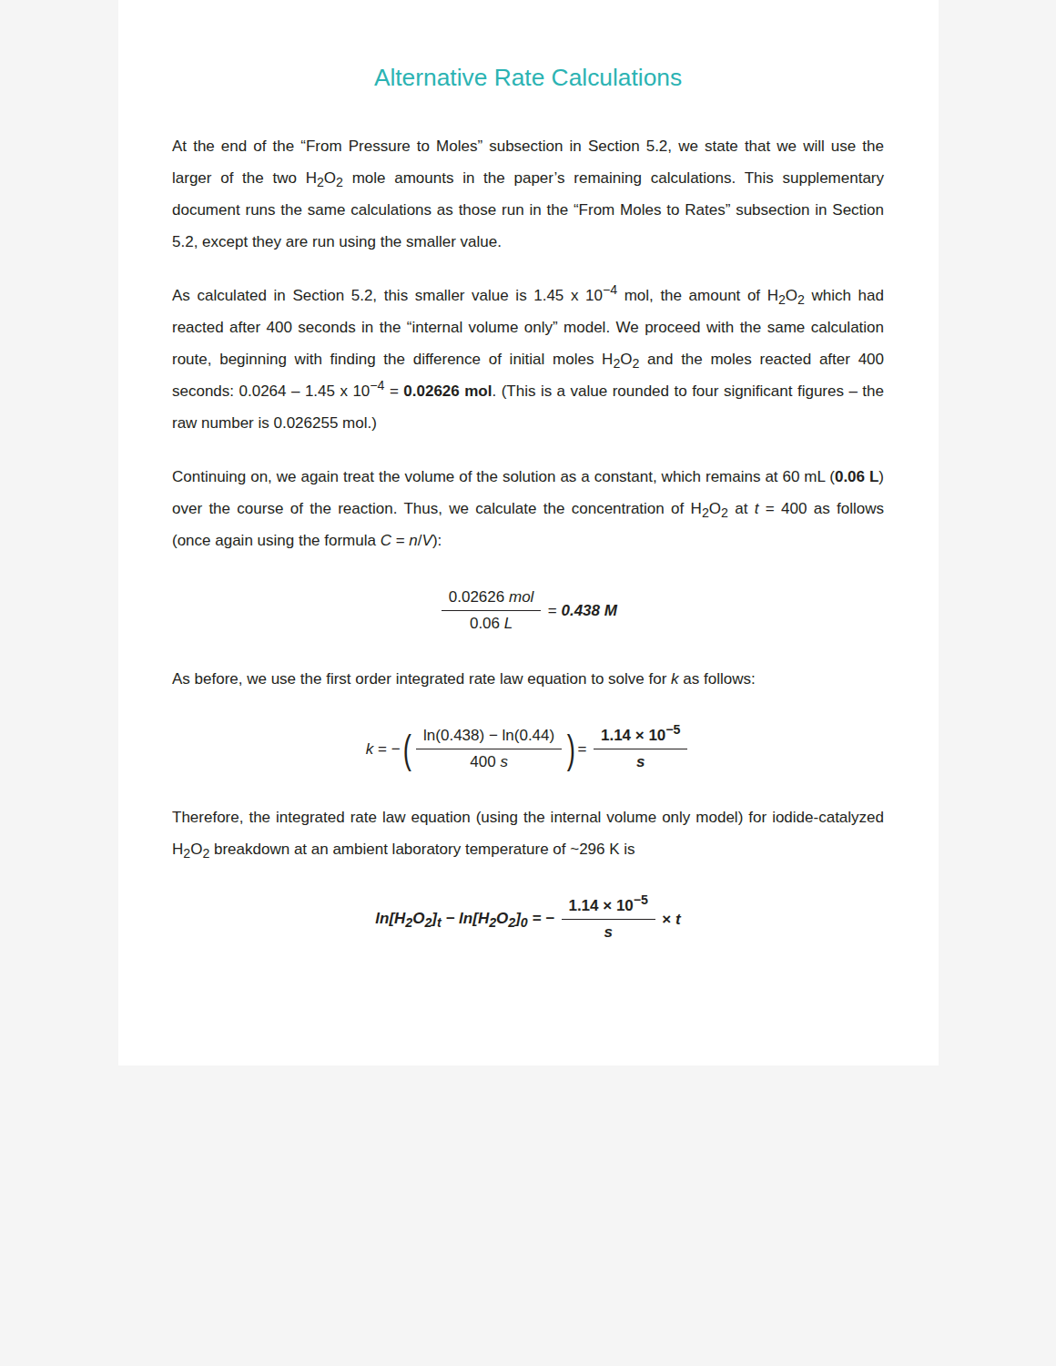Alternative Rate Calculations
At the end of the “From Pressure to Moles” subsection in Section 5.2, we state that we will use the larger of the two H2O2 mole amounts in the paper’s remaining calculations. This supplementary document runs the same calculations as those run in the “From Moles to Rates” subsection in Section 5.2, except they are run using the smaller value.
As calculated in Section 5.2, this smaller value is 1.45 x 10−4 mol, the amount of H2O2 which had reacted after 400 seconds in the “internal volume only” model. We proceed with the same calculation route, beginning with finding the difference of initial moles H2O2 and the moles reacted after 400 seconds: 0.0264 – 1.45 x 10−4 = 0.02626 mol. (This is a value rounded to four significant figures – the raw number is 0.026255 mol.)
Continuing on, we again treat the volume of the solution as a constant, which remains at 60 mL (0.06 L) over the course of the reaction. Thus, we calculate the concentration of H2O2 at t = 400 as follows (once again using the formula C = n/V):
0.02626 mol 0.06 L = 0.438 M
As before, we use the first order integrated rate law equation to solve for k as follows:
k = −( ln(0.438) − ln(0.44) 400 s )= 1.14 × 10−5 s
Therefore, the integrated rate law equation (using the internal volume only model) for iodide-catalyzed H2O2 breakdown at an ambient laboratory temperature of ~296 K is
ln[H2O2]t − ln[H2O2]0 = − 1.14 × 10−5 s × t